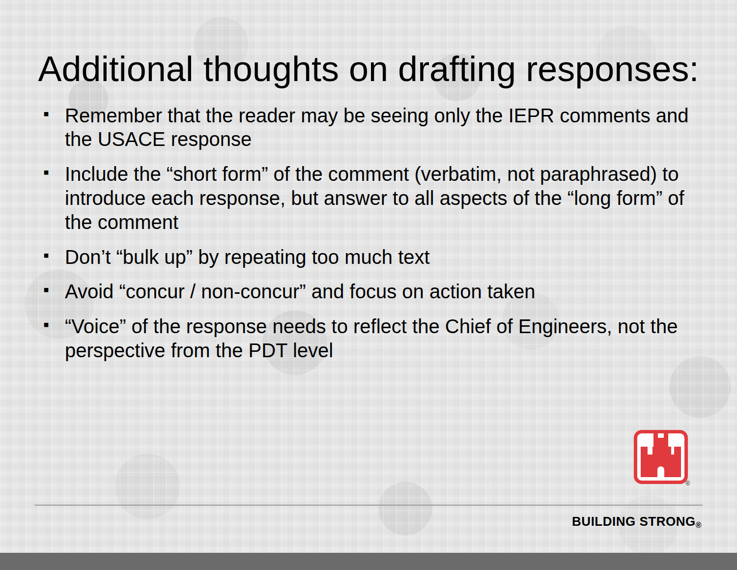Additional thoughts on drafting responses:
Remember that the reader may be seeing only the IEPR comments and the USACE response
Include the “short form” of the comment (verbatim, not paraphrased) to introduce each response, but answer to all aspects of the “long form” of the comment
Don’t “bulk up” by repeating too much text
Avoid “concur / non-concur” and focus on action taken
“Voice” of the response needs to reflect the Chief of Engineers, not the perspective from the PDT level
®
BUILDING STRONG®